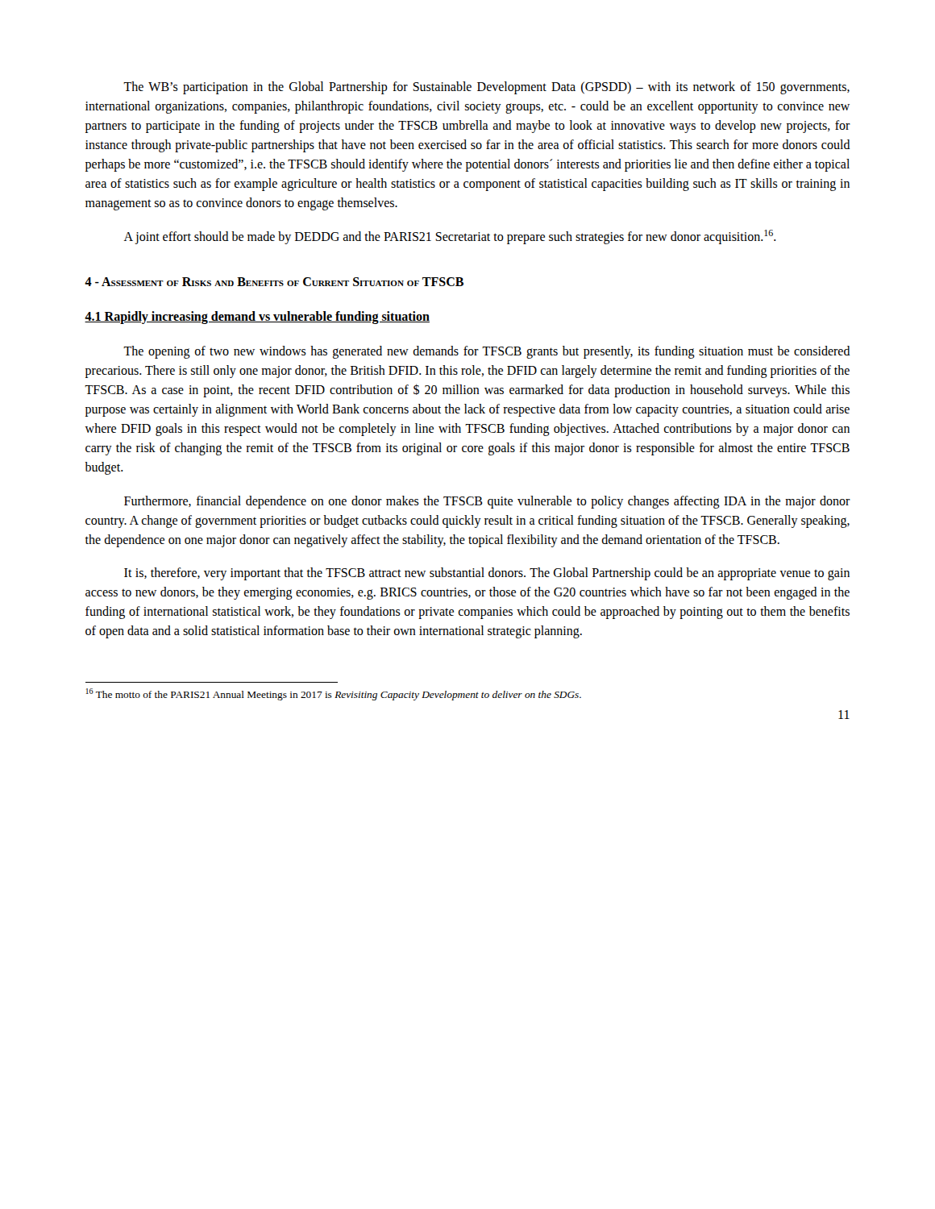The WB’s participation in the Global Partnership for Sustainable Development Data (GPSDD) – with its network of 150 governments, international organizations, companies, philanthropic foundations, civil society groups, etc. - could be an excellent opportunity to convince new partners to participate in the funding of projects under the TFSCB umbrella and maybe to look at innovative ways to develop new projects, for instance through private-public partnerships that have not been exercised so far in the area of official statistics. This search for more donors could perhaps be more “customized”, i.e. the TFSCB should identify where the potential donors´ interests and priorities lie and then define either a topical area of statistics such as for example agriculture or health statistics or a component of statistical capacities building such as IT skills or training in management so as to convince donors to engage themselves.
A joint effort should be made by DEDDG and the PARIS21 Secretariat to prepare such strategies for new donor acquisition.16.
4 - Assessment of Risks and Benefits of Current Situation of TFSCB
4.1 Rapidly increasing demand vs vulnerable funding situation
The opening of two new windows has generated new demands for TFSCB grants but presently, its funding situation must be considered precarious. There is still only one major donor, the British DFID. In this role, the DFID can largely determine the remit and funding priorities of the TFSCB. As a case in point, the recent DFID contribution of $ 20 million was earmarked for data production in household surveys. While this purpose was certainly in alignment with World Bank concerns about the lack of respective data from low capacity countries, a situation could arise where DFID goals in this respect would not be completely in line with TFSCB funding objectives. Attached contributions by a major donor can carry the risk of changing the remit of the TFSCB from its original or core goals if this major donor is responsible for almost the entire TFSCB budget.
Furthermore, financial dependence on one donor makes the TFSCB quite vulnerable to policy changes affecting IDA in the major donor country. A change of government priorities or budget cutbacks could quickly result in a critical funding situation of the TFSCB. Generally speaking, the dependence on one major donor can negatively affect the stability, the topical flexibility and the demand orientation of the TFSCB.
It is, therefore, very important that the TFSCB attract new substantial donors. The Global Partnership could be an appropriate venue to gain access to new donors, be they emerging economies, e.g. BRICS countries, or those of the G20 countries which have so far not been engaged in the funding of international statistical work, be they foundations or private companies which could be approached by pointing out to them the benefits of open data and a solid statistical information base to their own international strategic planning.
16 The motto of the PARIS21 Annual Meetings in 2017 is Revisiting Capacity Development to deliver on the SDGs.
11